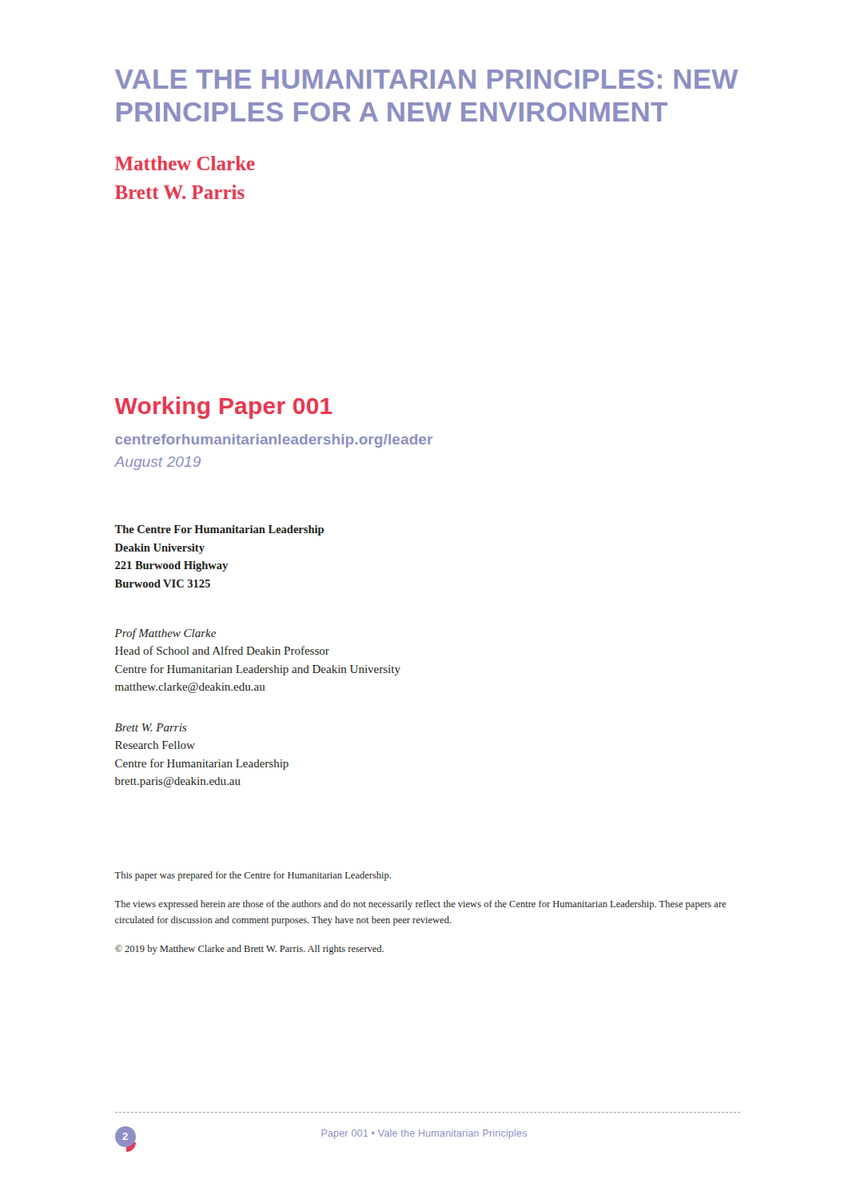Vale the Humanitarian Principles: New Principles for a New Environment
Matthew Clarke
Brett W. Parris
Working Paper 001
centreforhumanitarianleadership.org/leader
August 2019
The Centre For Humanitarian Leadership
Deakin University
221 Burwood Highway
Burwood VIC 3125
Prof Matthew Clarke
Head of School and Alfred Deakin Professor
Centre for Humanitarian Leadership and Deakin University
matthew.clarke@deakin.edu.au
Brett W. Parris
Research Fellow
Centre for Humanitarian Leadership
brett.paris@deakin.edu.au
This paper was prepared for the Centre for Humanitarian Leadership.
The views expressed herein are those of the authors and do not necessarily reflect the views of the Centre for Humanitarian Leadership. These papers are circulated for discussion and comment purposes. They have not been peer reviewed.
© 2019 by Matthew Clarke and Brett W. Parris. All rights reserved.
2
Paper 001 • Vale the Humanitarian Principles